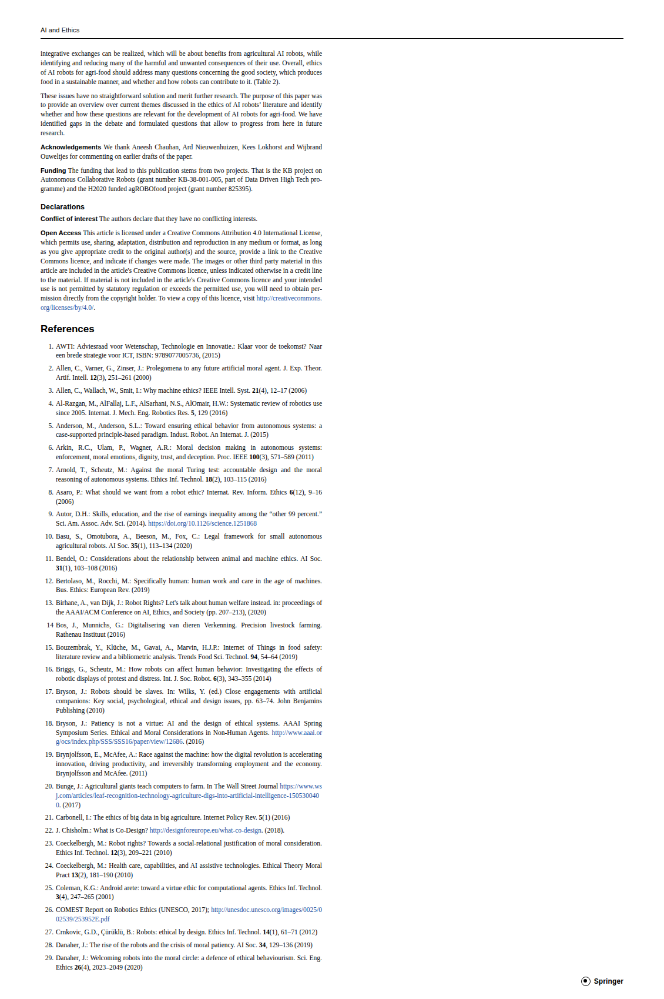AI and Ethics
integrative exchanges can be realized, which will be about benefits from agricultural AI robots, while identifying and reducing many of the harmful and unwanted consequences of their use. Overall, ethics of AI robots for agri-food should address many questions concerning the good society, which produces food in a sustainable manner, and whether and how robots can contribute to it. (Table 2).
These issues have no straightforward solution and merit further research. The purpose of this paper was to provide an overview over current themes discussed in the ethics of AI robots’ literature and identify whether and how these questions are relevant for the development of AI robots for agri-food. We have identified gaps in the debate and formulated questions that allow to progress from here in future research.
Acknowledgements We thank Aneesh Chauhan, Ard Nieuwenhuizen, Kees Lokhorst and Wijbrand Ouweltjes for commenting on earlier drafts of the paper.
Funding The funding that lead to this publication stems from two projects. That is the KB project on Autonomous Collaborative Robots (grant number KB-38-001-005, part of Data Driven High Tech programme) and the H2020 funded agROBOfood project (grant number 825395).
Declarations
Conflict of interest The authors declare that they have no conflicting interests.
Open Access This article is licensed under a Creative Commons Attribution 4.0 International License, which permits use, sharing, adaptation, distribution and reproduction in any medium or format, as long as you give appropriate credit to the original author(s) and the source, provide a link to the Creative Commons licence, and indicate if changes were made. The images or other third party material in this article are included in the article's Creative Commons licence, unless indicated otherwise in a credit line to the material. If material is not included in the article's Creative Commons licence and your intended use is not permitted by statutory regulation or exceeds the permitted use, you will need to obtain permission directly from the copyright holder. To view a copy of this licence, visit http://creativecommons.org/licenses/by/4.0/.
References
AWTI: Adviesraad voor Wetenschap, Technologie en Innovatie.: Klaar voor de toekomst? Naar een brede strategie voor ICT, ISBN: 9789077005736, (2015)
Allen, C., Varner, G., Zinser, J.: Prolegomena to any future artificial moral agent. J. Exp. Theor. Artif. Intell. 12(3), 251–261 (2000)
Allen, C., Wallach, W., Smit, I.: Why machine ethics? IEEE Intell. Syst. 21(4), 12–17 (2006)
Al-Razgan, M., AlFallaj, L.F., AlSarhani, N.S., AlOmair, H.W.: Systematic review of robotics use since 2005. Internat. J. Mech. Eng. Robotics Res. 5, 129 (2016)
Anderson, M., Anderson, S.L.: Toward ensuring ethical behavior from autonomous systems: a case-supported principle-based paradigm. Indust. Robot. An Internat. J. (2015)
Arkin, R.C., Ulam, P., Wagner, A.R.: Moral decision making in autonomous systems: enforcement, moral emotions, dignity, trust, and deception. Proc. IEEE 100(3), 571–589 (2011)
Arnold, T., Scheutz, M.: Against the moral Turing test: accountable design and the moral reasoning of autonomous systems. Ethics Inf. Technol. 18(2), 103–115 (2016)
Asaro, P.: What should we want from a robot ethic? Internat. Rev. Inform. Ethics 6(12), 9–16 (2006)
Autor, D.H.: Skills, education, and the rise of earnings inequality among the “other 99 percent.” Sci. Am. Assoc. Adv. Sci. (2014). https://doi.org/10.1126/science.1251868
Basu, S., Omotubora, A., Beeson, M., Fox, C.: Legal framework for small autonomous agricultural robots. AI Soc. 35(1), 113–134 (2020)
Bendel, O.: Considerations about the relationship between animal and machine ethics. AI Soc. 31(1), 103–108 (2016)
Bertolaso, M., Rocchi, M.: Specifically human: human work and care in the age of machines. Bus. Ethics: European Rev. (2019)
Birhane, A., van Dijk, J.: Robot Rights? Let's talk about human welfare instead. in: proceedings of the AAAI/ACM Conference on AI, Ethics, and Society (pp. 207–213), (2020)
Bos, J., Munnichs, G.: Digitalisering van dieren Verkenning. Precision livestock farming. Rathenau Instituut (2016)
Bouzembrak, Y., Klüche, M., Gavai, A., Marvin, H.J.P.: Internet of Things in food safety: literature review and a bibliometric analysis. Trends Food Sci. Technol. 94, 54–64 (2019)
Briggs, G., Scheutz, M.: How robots can affect human behavior: Investigating the effects of robotic displays of protest and distress. Int. J. Soc. Robot. 6(3), 343–355 (2014)
Bryson, J.: Robots should be slaves. In: Wilks, Y. (ed.) Close engagements with artificial companions: Key social, psychological, ethical and design issues, pp. 63–74. John Benjamins Publishing (2010)
Bryson, J.: Patiency is not a virtue: AI and the design of ethical systems. AAAI Spring Symposium Series. Ethical and Moral Considerations in Non-Human Agents. http://www.aaai.org/ocs/index.php/SSS/SSS16/paper/view/12686. (2016)
Brynjolfsson, E., McAfee, A.: Race against the machine: how the digital revolution is accelerating innovation, driving productivity, and irreversibly transforming employment and the economy. Brynjolfsson and McAfee. (2011)
Bunge, J.: Agricultural giants teach computers to farm. In The Wall Street Journal https://www.wsj.com/articles/leaf-recognition-technology-agriculture-digs-into-artificial-intelligence-1505300400. (2017)
Carbonell, I.: The ethics of big data in big agriculture. Internet Policy Rev. 5(1) (2016)
J. Chisholm.: What is Co-Design? http://designforeurope.eu/what-co-design. (2018).
Coeckelbergh, M.: Robot rights? Towards a social-relational justification of moral consideration. Ethics Inf. Technol. 12(3), 209–221 (2010)
Coeckelbergh, M.: Health care, capabilities, and AI assistive technologies. Ethical Theory Moral Pract 13(2), 181–190 (2010)
Coleman, K.G.: Android arete: toward a virtue ethic for computational agents. Ethics Inf. Technol. 3(4), 247–265 (2001)
COMEST Report on Robotics Ethics (UNESCO, 2017); http://unesdoc.unesco.org/images/0025/002539/253952E.pdf
Crnkovic, G.D., Çürüklü, B.: Robots: ethical by design. Ethics Inf. Technol. 14(1), 61–71 (2012)
Danaher, J.: The rise of the robots and the crisis of moral patiency. AI Soc. 34, 129–136 (2019)
Danaher, J.: Welcoming robots into the moral circle: a defence of ethical behaviourism. Sci. Eng. Ethics 26(4), 2023–2049 (2020)
Springer